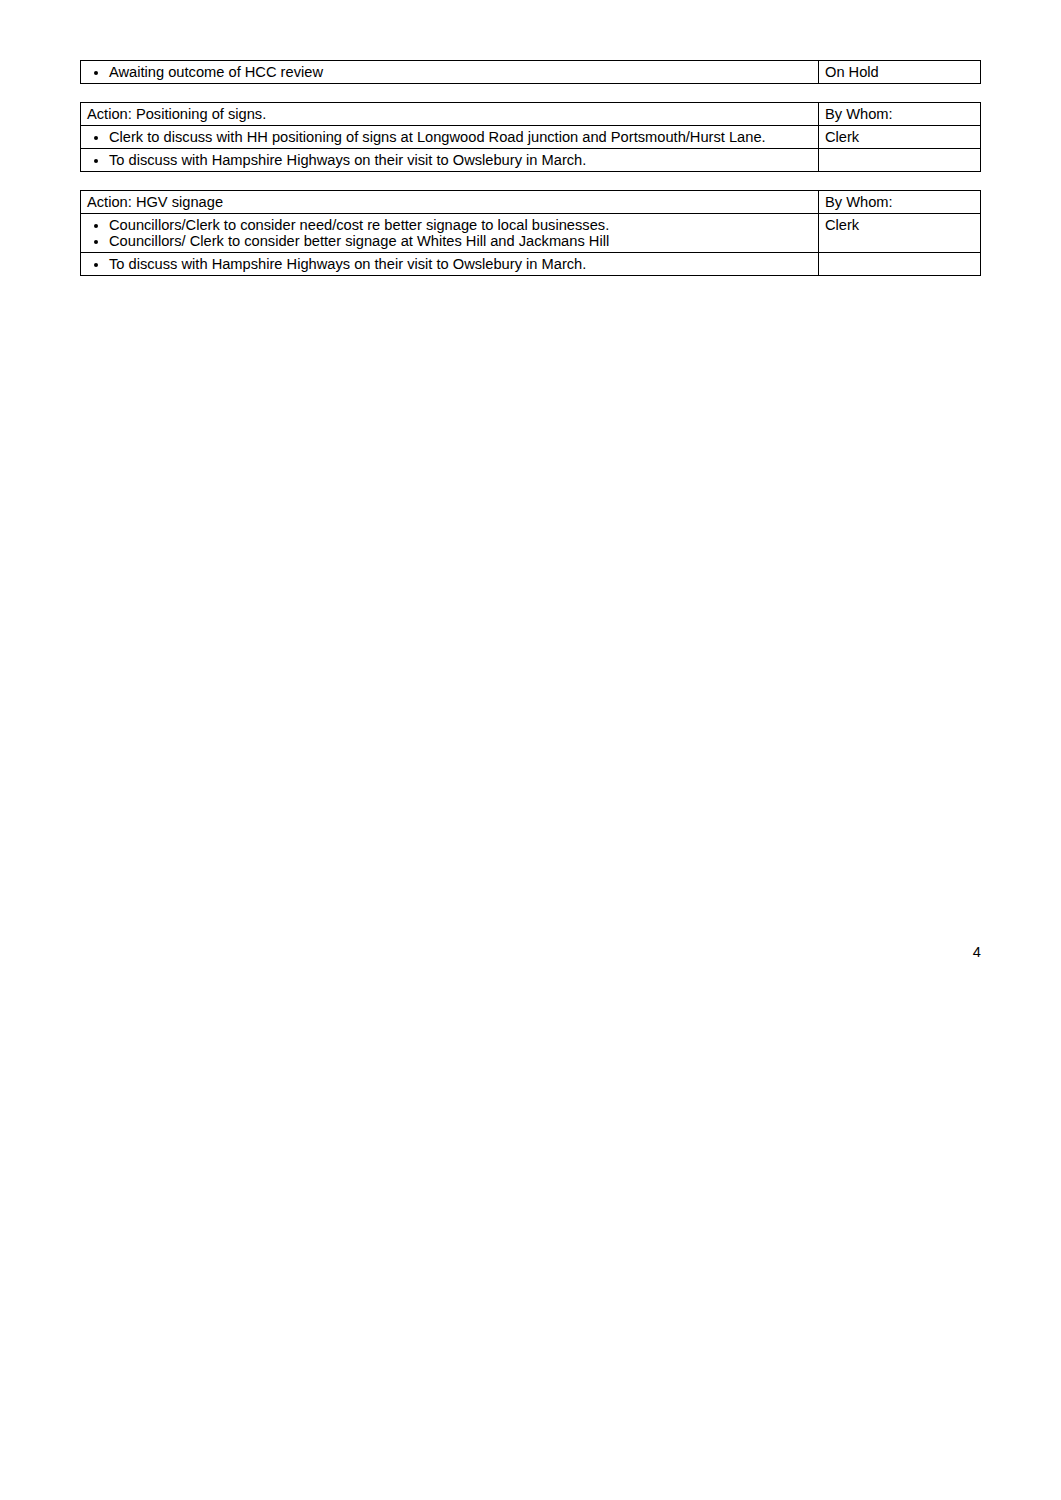| Awaiting outcome of HCC review | On Hold |
| Action: Positioning of signs. | By Whom: |
| Clerk to discuss with HH positioning of signs at Longwood Road junction and Portsmouth/Hurst Lane. | Clerk |
| To discuss with Hampshire Highways on their visit to Owslebury in March. | |
| Action: HGV signage | By Whom: |
| Councillors/Clerk to consider need/cost re better signage to local businesses. Councillors/ Clerk to consider better signage at Whites Hill and Jackmans Hill | Clerk |
| To discuss with Hampshire Highways on their visit to Owslebury in March. | |
4